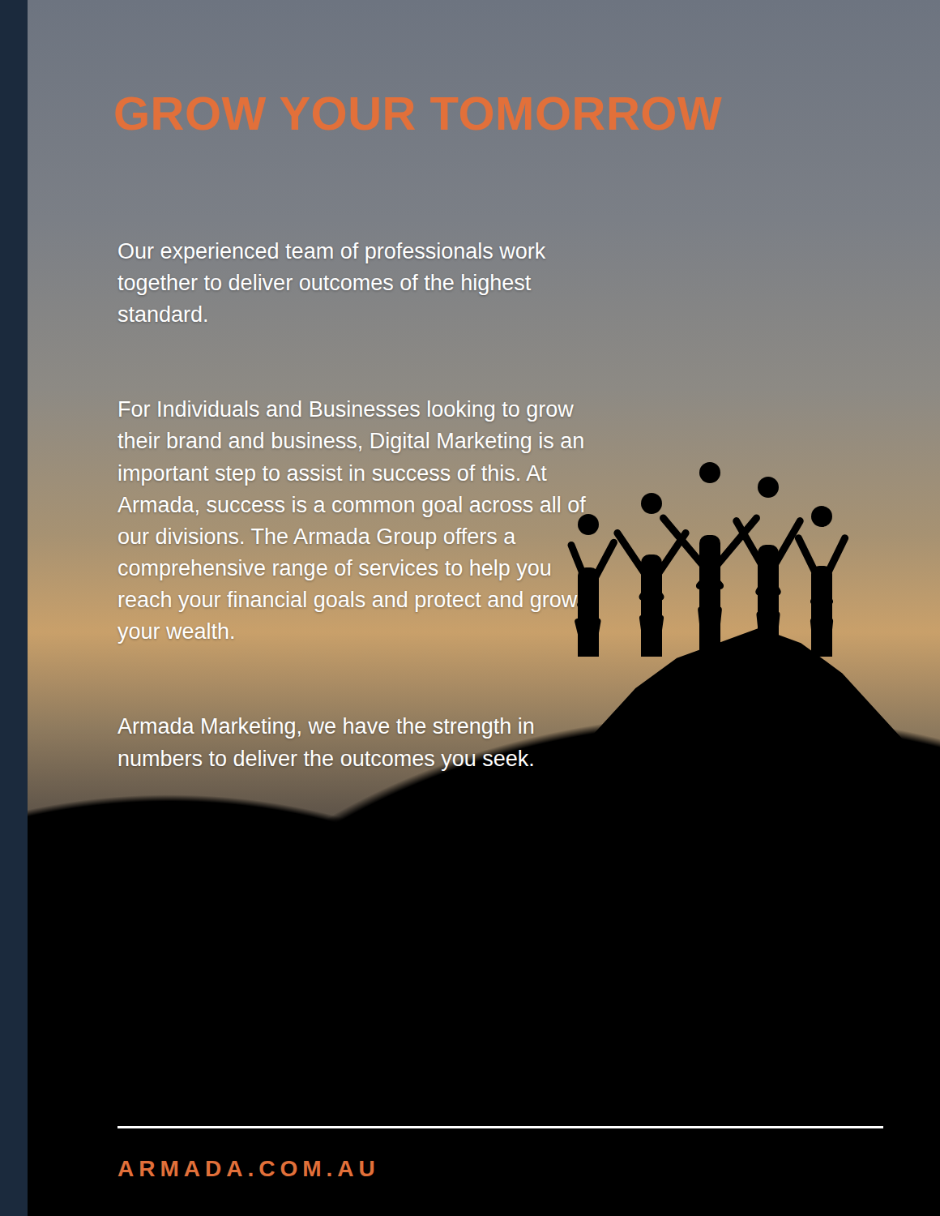GROW YOUR TOMORROW
Our experienced team of professionals work together to deliver outcomes of the highest standard.
For Individuals and Businesses looking to grow their brand and business, Digital Marketing is an important step to assist in success of this. At Armada, success is a common goal across all of our divisions. The Armada Group offers a comprehensive range of services to help you reach your financial goals and protect and grow your wealth.
Armada Marketing, we have the strength in numbers to deliver the outcomes you seek.
ARMADA.COM.AU